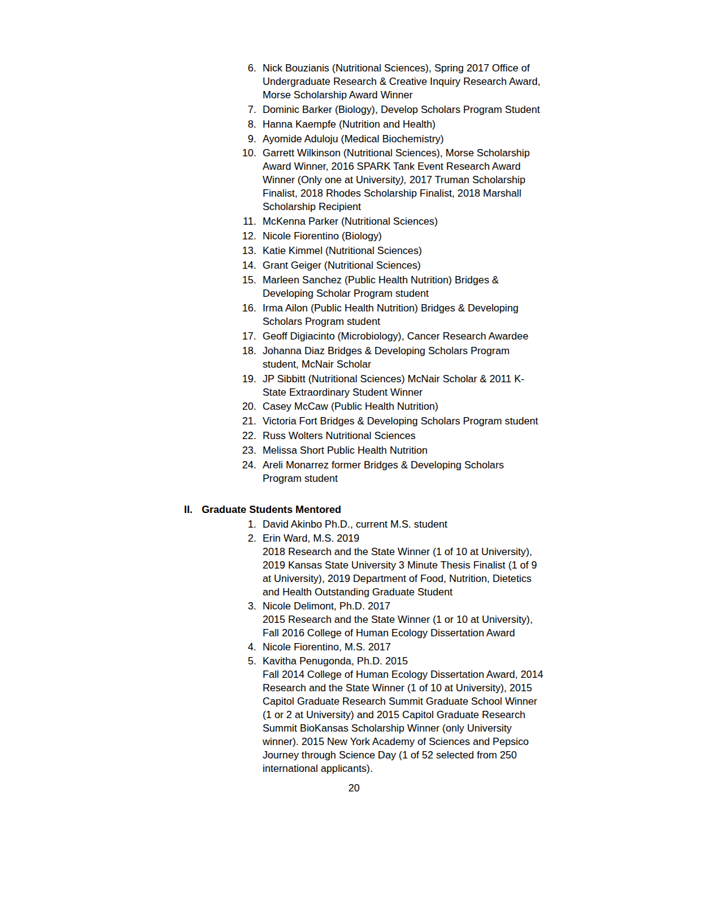Nick Bouzianis (Nutritional Sciences), Spring 2017 Office of Undergraduate Research & Creative Inquiry Research Award, Morse Scholarship Award Winner
Dominic Barker (Biology), Develop Scholars Program Student
Hanna Kaempfe (Nutrition and Health)
Ayomide Aduloju (Medical Biochemistry)
Garrett Wilkinson (Nutritional Sciences), Morse Scholarship Award Winner, 2016 SPARK Tank Event Research Award Winner (Only one at University), 2017 Truman Scholarship Finalist, 2018 Rhodes Scholarship Finalist, 2018 Marshall Scholarship Recipient
McKenna Parker (Nutritional Sciences)
Nicole Fiorentino (Biology)
Katie Kimmel (Nutritional Sciences)
Grant Geiger (Nutritional Sciences)
Marleen Sanchez (Public Health Nutrition) Bridges & Developing Scholar Program student
Irma Ailon (Public Health Nutrition) Bridges & Developing Scholars Program student
Geoff Digiacinto (Microbiology), Cancer Research Awardee
Johanna Diaz Bridges & Developing Scholars Program student, McNair Scholar
JP Sibbitt (Nutritional Sciences) McNair Scholar & 2011 K-State Extraordinary Student Winner
Casey McCaw (Public Health Nutrition)
Victoria Fort Bridges & Developing Scholars Program student
Russ Wolters Nutritional Sciences
Melissa Short Public Health Nutrition
Areli Monarrez former Bridges & Developing Scholars Program student
II. Graduate Students Mentored
David Akinbo Ph.D., current M.S. student
Erin Ward, M.S. 2019 2018 Research and the State Winner (1 of 10 at University), 2019 Kansas State University 3 Minute Thesis Finalist (1 of 9 at University), 2019 Department of Food, Nutrition, Dietetics and Health Outstanding Graduate Student
Nicole Delimont, Ph.D. 2017 2015 Research and the State Winner (1 or 10 at University), Fall 2016 College of Human Ecology Dissertation Award
Nicole Fiorentino, M.S. 2017
Kavitha Penugonda, Ph.D. 2015 Fall 2014 College of Human Ecology Dissertation Award, 2014 Research and the State Winner (1 of 10 at University), 2015 Capitol Graduate Research Summit Graduate School Winner (1 or 2 at University) and 2015 Capitol Graduate Research Summit BioKansas Scholarship Winner (only University winner). 2015 New York Academy of Sciences and Pepsico Journey through Science Day (1 of 52 selected from 250 international applicants).
20